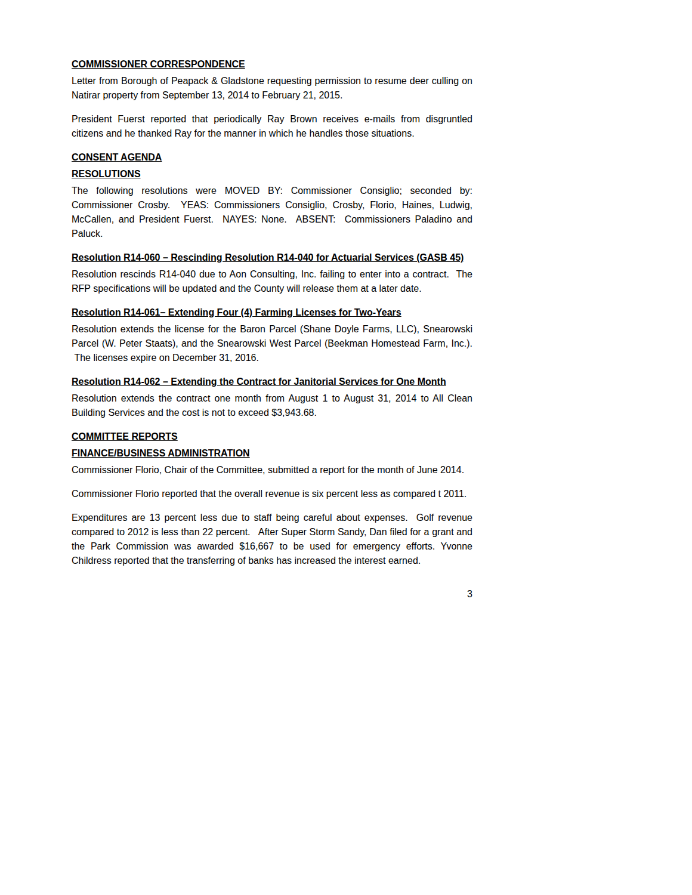COMMISSIONER CORRESPONDENCE
Letter from Borough of Peapack & Gladstone requesting permission to resume deer culling on Natirar property from September 13, 2014 to February 21, 2015.
President Fuerst reported that periodically Ray Brown receives e-mails from disgruntled citizens and he thanked Ray for the manner in which he handles those situations.
CONSENT AGENDA
RESOLUTIONS
The following resolutions were MOVED BY: Commissioner Consiglio; seconded by: Commissioner Crosby. YEAS: Commissioners Consiglio, Crosby, Florio, Haines, Ludwig, McCallen, and President Fuerst. NAYES: None. ABSENT: Commissioners Paladino and Paluck.
Resolution R14-060 – Rescinding Resolution R14-040 for Actuarial Services (GASB 45)
Resolution rescinds R14-040 due to Aon Consulting, Inc. failing to enter into a contract. The RFP specifications will be updated and the County will release them at a later date.
Resolution R14-061– Extending Four (4) Farming Licenses for Two-Years
Resolution extends the license for the Baron Parcel (Shane Doyle Farms, LLC), Snearowski Parcel (W. Peter Staats), and the Snearowski West Parcel (Beekman Homestead Farm, Inc.). The licenses expire on December 31, 2016.
Resolution R14-062 – Extending the Contract for Janitorial Services for One Month
Resolution extends the contract one month from August 1 to August 31, 2014 to All Clean Building Services and the cost is not to exceed $3,943.68.
COMMITTEE REPORTS
FINANCE/BUSINESS ADMINISTRATION
Commissioner Florio, Chair of the Committee, submitted a report for the month of June 2014.
Commissioner Florio reported that the overall revenue is six percent less as compared t 2011.
Expenditures are 13 percent less due to staff being careful about expenses. Golf revenue compared to 2012 is less than 22 percent. After Super Storm Sandy, Dan filed for a grant and the Park Commission was awarded $16,667 to be used for emergency efforts. Yvonne Childress reported that the transferring of banks has increased the interest earned.
3